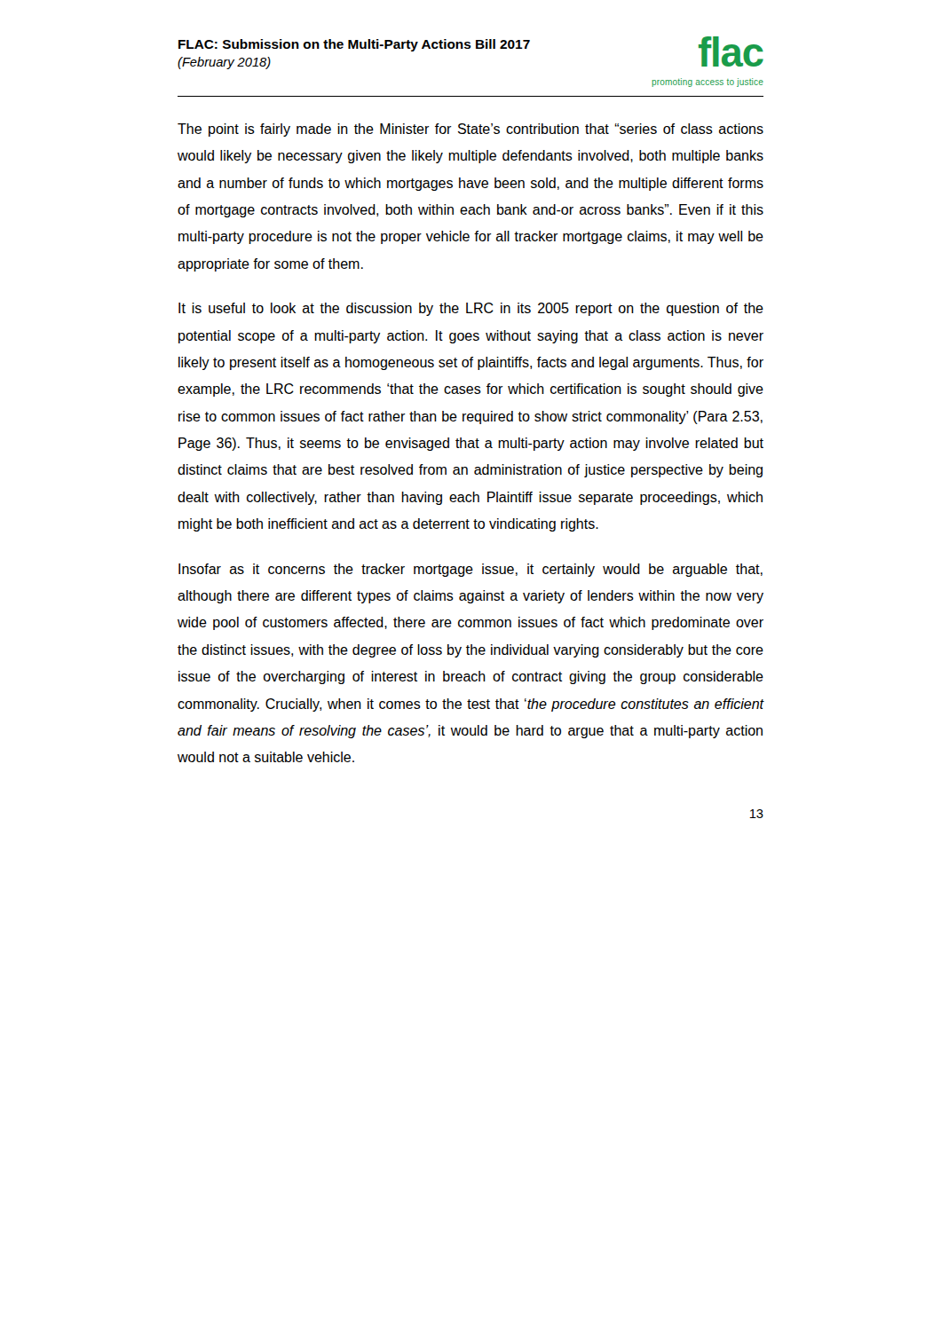FLAC: Submission on the Multi-Party Actions Bill 2017
(February 2018)
flac
promoting access to justice
The point is fairly made in the Minister for State’s contribution that “series of class actions would likely be necessary given the likely multiple defendants involved, both multiple banks and a number of funds to which mortgages have been sold, and the multiple different forms of mortgage contracts involved, both within each bank and-or across banks”. Even if it this multi-party procedure is not the proper vehicle for all tracker mortgage claims, it may well be appropriate for some of them.
It is useful to look at the discussion by the LRC in its 2005 report on the question of the potential scope of a multi-party action. It goes without saying that a class action is never likely to present itself as a homogeneous set of plaintiffs, facts and legal arguments. Thus, for example, the LRC recommends ‘that the cases for which certification is sought should give rise to common issues of fact rather than be required to show strict commonality’ (Para 2.53, Page 36). Thus, it seems to be envisaged that a multi-party action may involve related but distinct claims that are best resolved from an administration of justice perspective by being dealt with collectively, rather than having each Plaintiff issue separate proceedings, which might be both inefficient and act as a deterrent to vindicating rights.
Insofar as it concerns the tracker mortgage issue, it certainly would be arguable that, although there are different types of claims against a variety of lenders within the now very wide pool of customers affected, there are common issues of fact which predominate over the distinct issues, with the degree of loss by the individual varying considerably but the core issue of the overcharging of interest in breach of contract giving the group considerable commonality. Crucially, when it comes to the test that ‘the procedure constitutes an efficient and fair means of resolving the cases’, it would be hard to argue that a multi-party action would not a suitable vehicle.
13